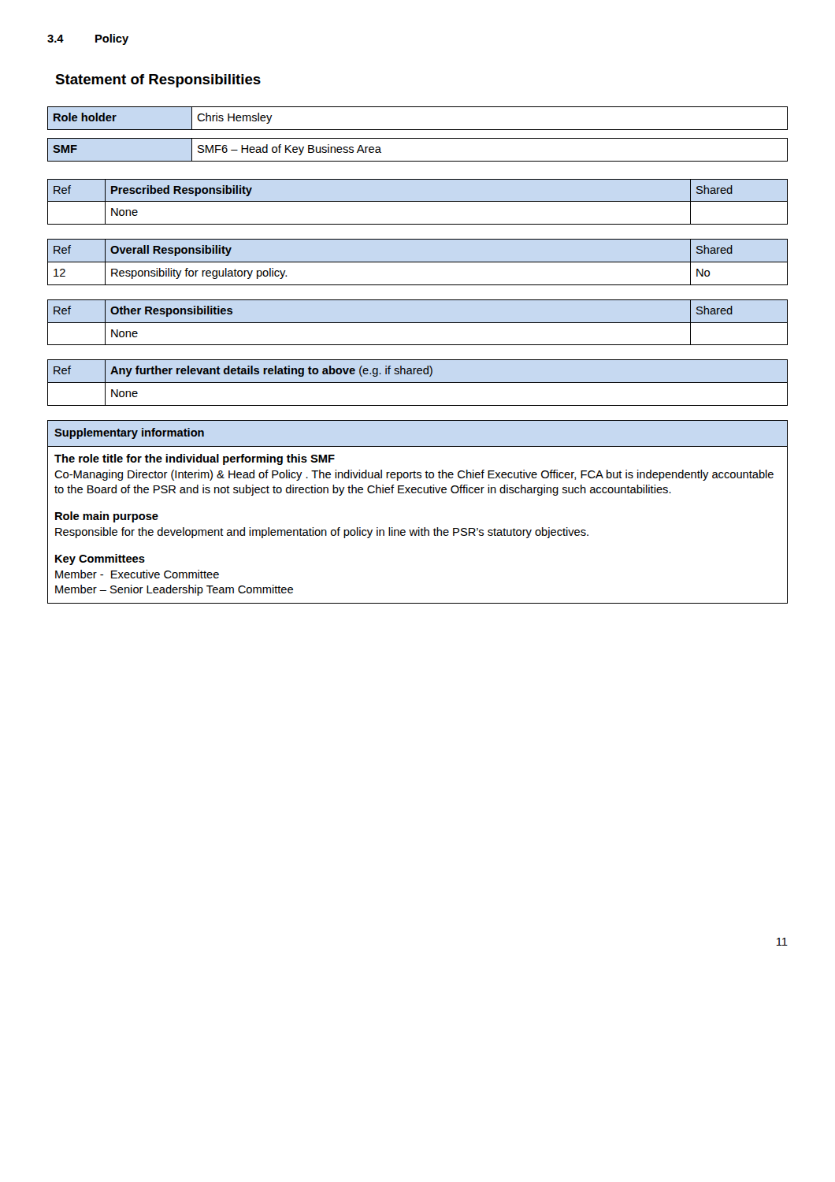3.4 Policy
Statement of Responsibilities
| Role holder | Chris Hemsley |
| SMF | SMF6 – Head of Key Business Area |
| Ref | Prescribed Responsibility | Shared |
| | None | |
| Ref | Overall Responsibility | Shared |
| 12 | Responsibility for regulatory policy. | No |
| Ref | Other Responsibilities | Shared |
| | None | |
| Ref | Any further relevant details relating to above (e.g. if shared) |
| | None |
| Supplementary information |
| The role title for the individual performing this SMF Co-Managing Director (Interim) & Head of Policy . The individual reports to the Chief Executive Officer, FCA but is independently accountable to the Board of the PSR and is not subject to direction by the Chief Executive Officer in discharging such accountabilities. Role main purpose Responsible for the development and implementation of policy in line with the PSR’s statutory objectives. Key Committees Member - Executive Committee Member – Senior Leadership Team Committee |
11